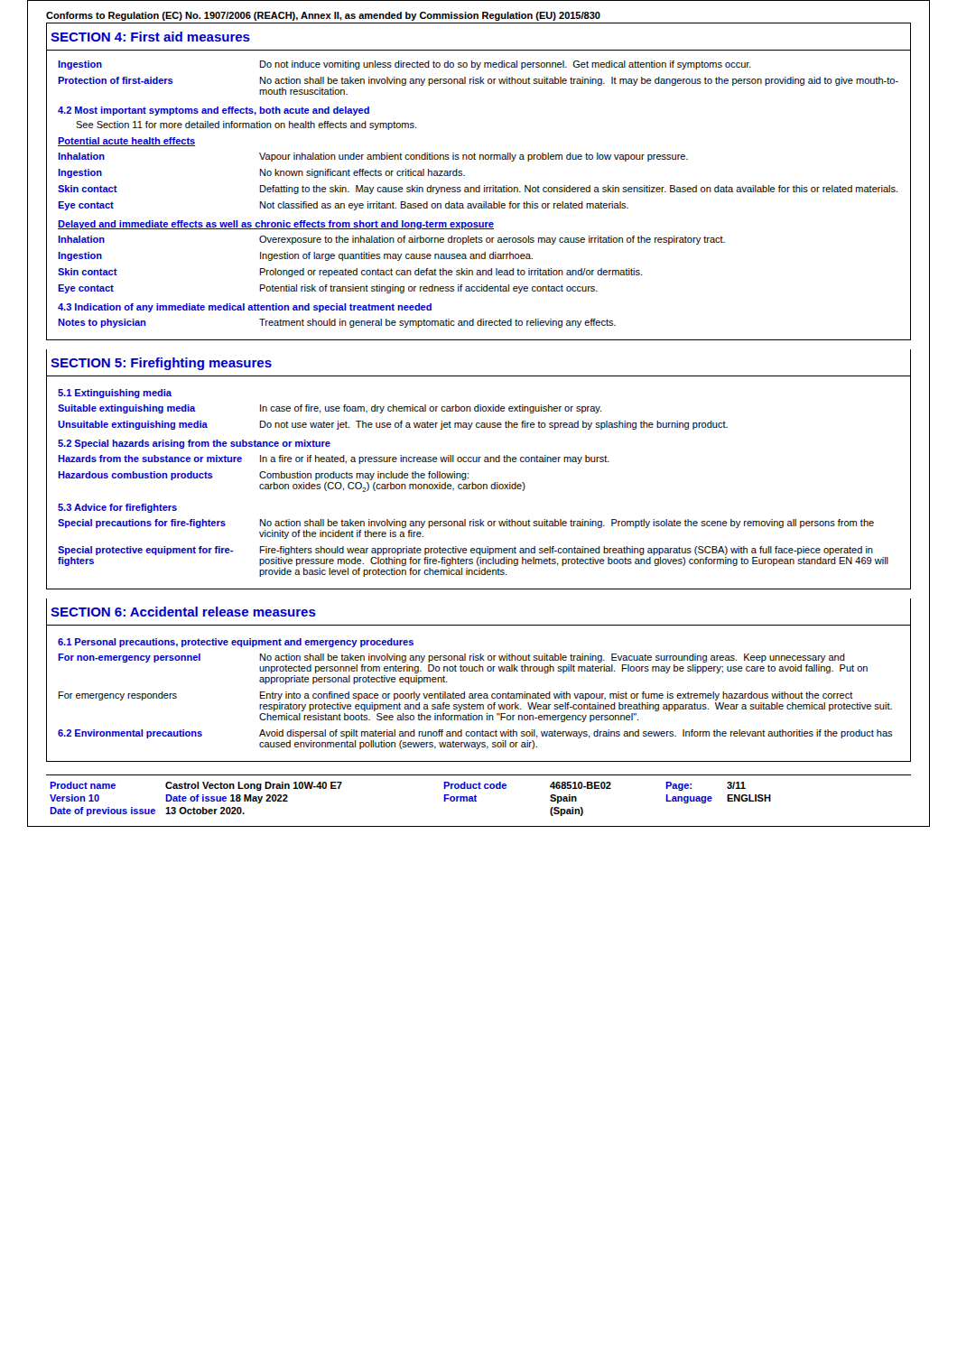Conforms to Regulation (EC) No. 1907/2006 (REACH), Annex II, as amended by Commission Regulation (EU) 2015/830
SECTION 4: First aid measures
| Ingestion | Do not induce vomiting unless directed to do so by medical personnel. Get medical attention if symptoms occur. |
| Protection of first-aiders | No action shall be taken involving any personal risk or without suitable training. It may be dangerous to the person providing aid to give mouth-to-mouth resuscitation. |
4.2 Most important symptoms and effects, both acute and delayed
See Section 11 for more detailed information on health effects and symptoms.
Potential acute health effects
| Inhalation | Vapour inhalation under ambient conditions is not normally a problem due to low vapour pressure. |
| Ingestion | No known significant effects or critical hazards. |
| Skin contact | Defatting to the skin. May cause skin dryness and irritation. Not considered a skin sensitizer. Based on data available for this or related materials. |
| Eye contact | Not classified as an eye irritant. Based on data available for this or related materials. |
Delayed and immediate effects as well as chronic effects from short and long-term exposure
| Inhalation | Overexposure to the inhalation of airborne droplets or aerosols may cause irritation of the respiratory tract. |
| Ingestion | Ingestion of large quantities may cause nausea and diarrhoea. |
| Skin contact | Prolonged or repeated contact can defat the skin and lead to irritation and/or dermatitis. |
| Eye contact | Potential risk of transient stinging or redness if accidental eye contact occurs. |
4.3 Indication of any immediate medical attention and special treatment needed
| Notes to physician | Treatment should in general be symptomatic and directed to relieving any effects. |
SECTION 5: Firefighting measures
5.1 Extinguishing media
| Suitable extinguishing media | In case of fire, use foam, dry chemical or carbon dioxide extinguisher or spray. |
| Unsuitable extinguishing media | Do not use water jet. The use of a water jet may cause the fire to spread by splashing the burning product. |
5.2 Special hazards arising from the substance or mixture
| Hazards from the substance or mixture | In a fire or if heated, a pressure increase will occur and the container may burst. |
| Hazardous combustion products | Combustion products may include the following: carbon oxides (CO, CO 2 ) (carbon monoxide, carbon dioxide) |
5.3 Advice for firefighters
| Special precautions for fire-fighters | No action shall be taken involving any personal risk or without suitable training. Promptly isolate the scene by removing all persons from the vicinity of the incident if there is a fire. |
| Special protective equipment for fire-fighters | Fire-fighters should wear appropriate protective equipment and self-contained breathing apparatus (SCBA) with a full face-piece operated in positive pressure mode. Clothing for fire-fighters (including helmets, protective boots and gloves) conforming to European standard EN 469 will provide a basic level of protection for chemical incidents. |
SECTION 6: Accidental release measures
6.1 Personal precautions, protective equipment and emergency procedures
| For non-emergency personnel | No action shall be taken involving any personal risk or without suitable training. Evacuate surrounding areas. Keep unnecessary and unprotected personnel from entering. Do not touch or walk through spilt material. Floors may be slippery; use care to avoid falling. Put on appropriate personal protective equipment. |
| For emergency responders | Entry into a confined space or poorly ventilated area contaminated with vapour, mist or fume is extremely hazardous without the correct respiratory protective equipment and a safe system of work. Wear self-contained breathing apparatus. Wear a suitable chemical protective suit. Chemical resistant boots. See also the information in "For non-emergency personnel". |
| 6.2 Environmental precautions | Avoid dispersal of spilt material and runoff and contact with soil, waterways, drains and sewers. Inform the relevant authorities if the product has caused environmental pollution (sewers, waterways, soil or air). |
| Product name | Castrol Vecton Long Drain 10W-40 E7 | Product code | 468510-BE02 | Page: | 3/11 |
| Version 10 | Date of issue 18 May 2022 | Format | Spain | Language | ENGLISH |
| Date of previous issue | 13 October 2020. | | (Spain) | | |